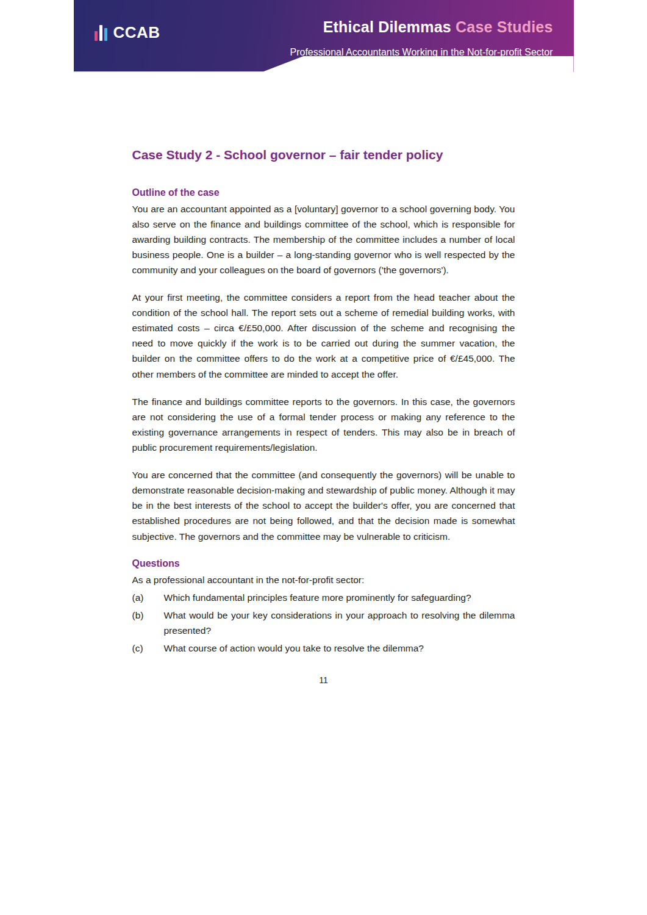CCAB
Ethical Dilemmas Case Studies
Professional Accountants Working in the Not-for-profit Sector
Case Study 2 - School governor – fair tender policy
Outline of the case
You are an accountant appointed as a [voluntary] governor to a school governing body. You also serve on the finance and buildings committee of the school, which is responsible for awarding building contracts. The membership of the committee includes a number of local business people. One is a builder – a long-standing governor who is well respected by the community and your colleagues on the board of governors ('the governors').
At your first meeting, the committee considers a report from the head teacher about the condition of the school hall. The report sets out a scheme of remedial building works, with estimated costs – circa €/£50,000. After discussion of the scheme and recognising the need to move quickly if the work is to be carried out during the summer vacation, the builder on the committee offers to do the work at a competitive price of €/£45,000. The other members of the committee are minded to accept the offer.
The finance and buildings committee reports to the governors. In this case, the governors are not considering the use of a formal tender process or making any reference to the existing governance arrangements in respect of tenders. This may also be in breach of public procurement requirements/legislation.
You are concerned that the committee (and consequently the governors) will be unable to demonstrate reasonable decision-making and stewardship of public money. Although it may be in the best interests of the school to accept the builder's offer, you are concerned that established procedures are not being followed, and that the decision made is somewhat subjective. The governors and the committee may be vulnerable to criticism.
Questions
As a professional accountant in the not-for-profit sector:
(a) Which fundamental principles feature more prominently for safeguarding?
(b) What would be your key considerations in your approach to resolving the dilemma presented?
(c) What course of action would you take to resolve the dilemma?
11